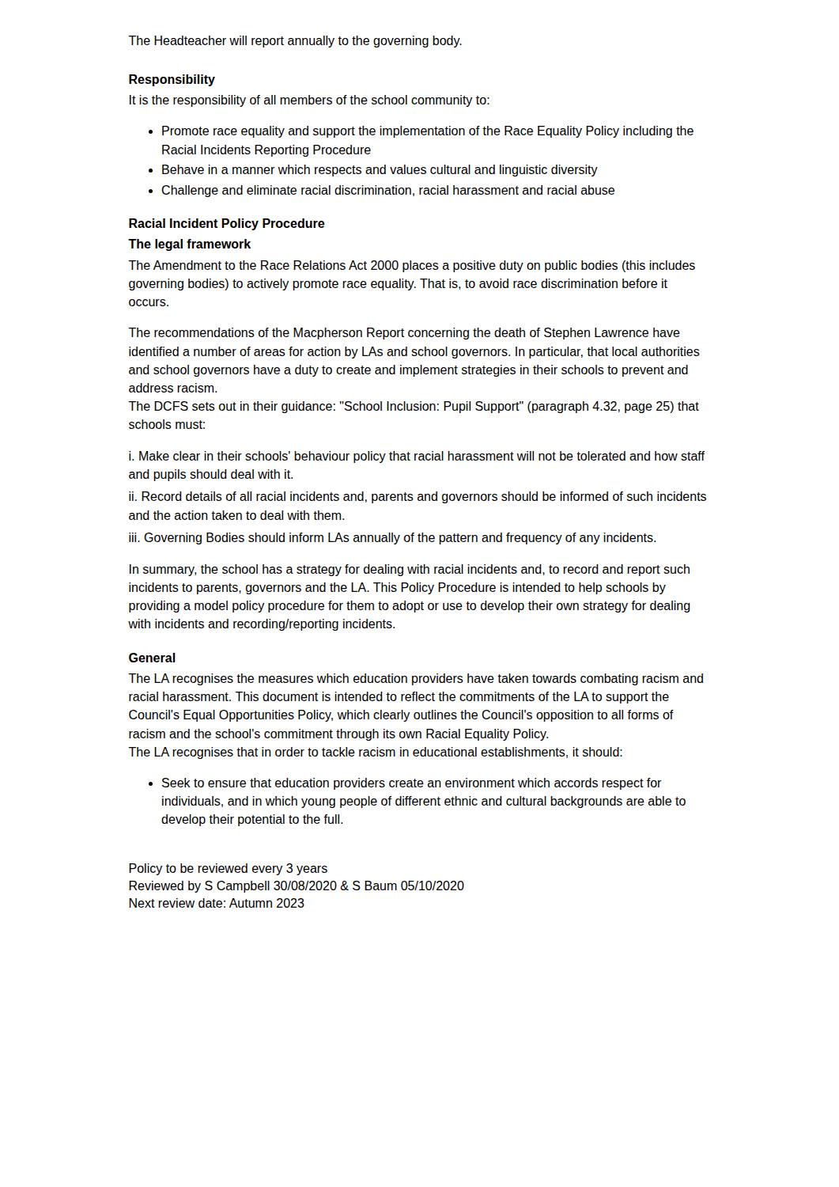The Headteacher will report annually to the governing body.
Responsibility
It is the responsibility of all members of the school community to:
Promote race equality and support the implementation of the Race Equality Policy including the Racial Incidents Reporting Procedure
Behave in a manner which respects and values cultural and linguistic diversity
Challenge and eliminate racial discrimination, racial harassment and racial abuse
Racial Incident Policy Procedure
The legal framework
The Amendment to the Race Relations Act 2000 places a positive duty on public bodies (this includes governing bodies) to actively promote race equality. That is, to avoid race discrimination before it occurs.
The recommendations of the Macpherson Report concerning the death of Stephen Lawrence have identified a number of areas for action by LAs and school governors. In particular, that local authorities and school governors have a duty to create and implement strategies in their schools to prevent and address racism.
The DCFS sets out in their guidance: "School Inclusion: Pupil Support" (paragraph 4.32, page 25) that schools must:
i. Make clear in their schools' behaviour policy that racial harassment will not be tolerated and how staff and pupils should deal with it.
ii. Record details of all racial incidents and, parents and governors should be informed of such incidents and the action taken to deal with them.
iii. Governing Bodies should inform LAs annually of the pattern and frequency of any incidents.
In summary, the school has a strategy for dealing with racial incidents and, to record and report such incidents to parents, governors and the LA. This Policy Procedure is intended to help schools by providing a model policy procedure for them to adopt or use to develop their own strategy for dealing with incidents and recording/reporting incidents.
General
The LA recognises the measures which education providers have taken towards combating racism and racial harassment. This document is intended to reflect the commitments of the LA to support the Council's Equal Opportunities Policy, which clearly outlines the Council's opposition to all forms of racism and the school's commitment through its own Racial Equality Policy.
The LA recognises that in order to tackle racism in educational establishments, it should:
Seek to ensure that education providers create an environment which accords respect for individuals, and in which young people of different ethnic and cultural backgrounds are able to develop their potential to the full.
Policy to be reviewed every 3 years
Reviewed by S Campbell 30/08/2020 & S Baum 05/10/2020
Next review date: Autumn 2023